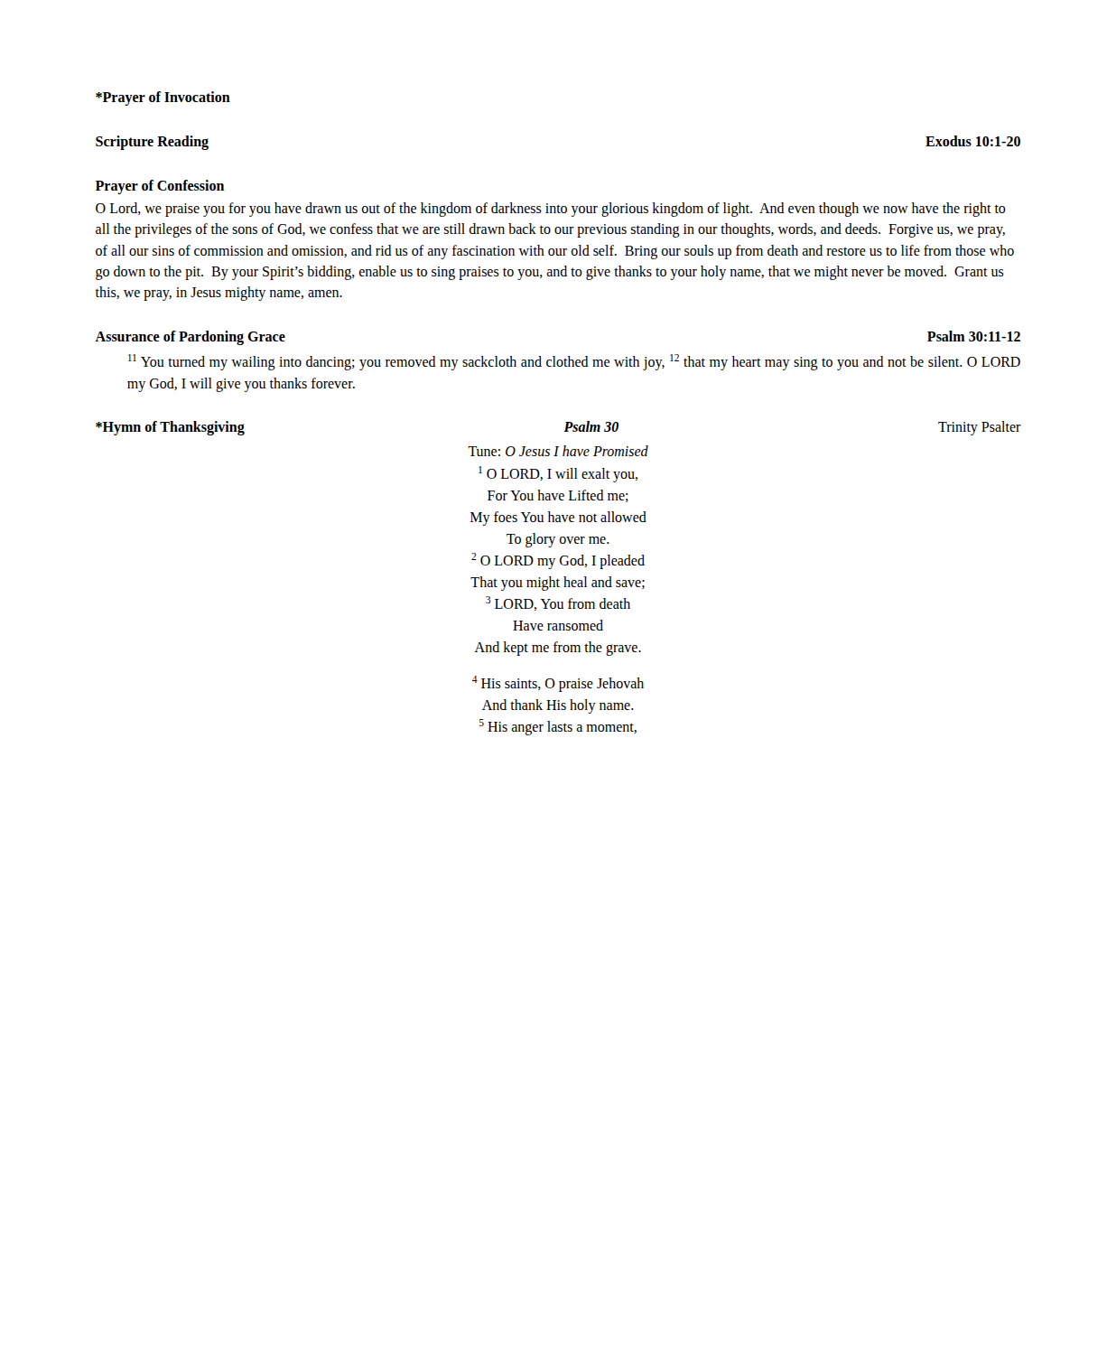*Prayer of Invocation
Scripture Reading Exodus 10:1-20
Prayer of Confession
O Lord, we praise you for you have drawn us out of the kingdom of darkness into your glorious kingdom of light. And even though we now have the right to all the privileges of the sons of God, we confess that we are still drawn back to our previous standing in our thoughts, words, and deeds. Forgive us, we pray, of all our sins of commission and omission, and rid us of any fascination with our old self. Bring our souls up from death and restore us to life from those who go down to the pit. By your Spirit’s bidding, enable us to sing praises to you, and to give thanks to your holy name, that we might never be moved. Grant us this, we pray, in Jesus mighty name, amen.
Assurance of Pardoning Grace Psalm 30:11-12
11 You turned my wailing into dancing; you removed my sackcloth and clothed me with joy, 12 that my heart may sing to you and not be silent. O LORD my God, I will give you thanks forever.
*Hymn of Thanksgiving Psalm 30 Trinity Psalter
Tune: O Jesus I have Promised
1 O LORD, I will exalt you,
For You have Lifted me;
My foes You have not allowed
To glory over me.
2 O LORD my God, I pleaded
That you might heal and save;
3 LORD, You from death
Have ransomed
And kept me from the grave.
4 His saints, O praise Jehovah
And thank His holy name.
5 His anger lasts a moment,